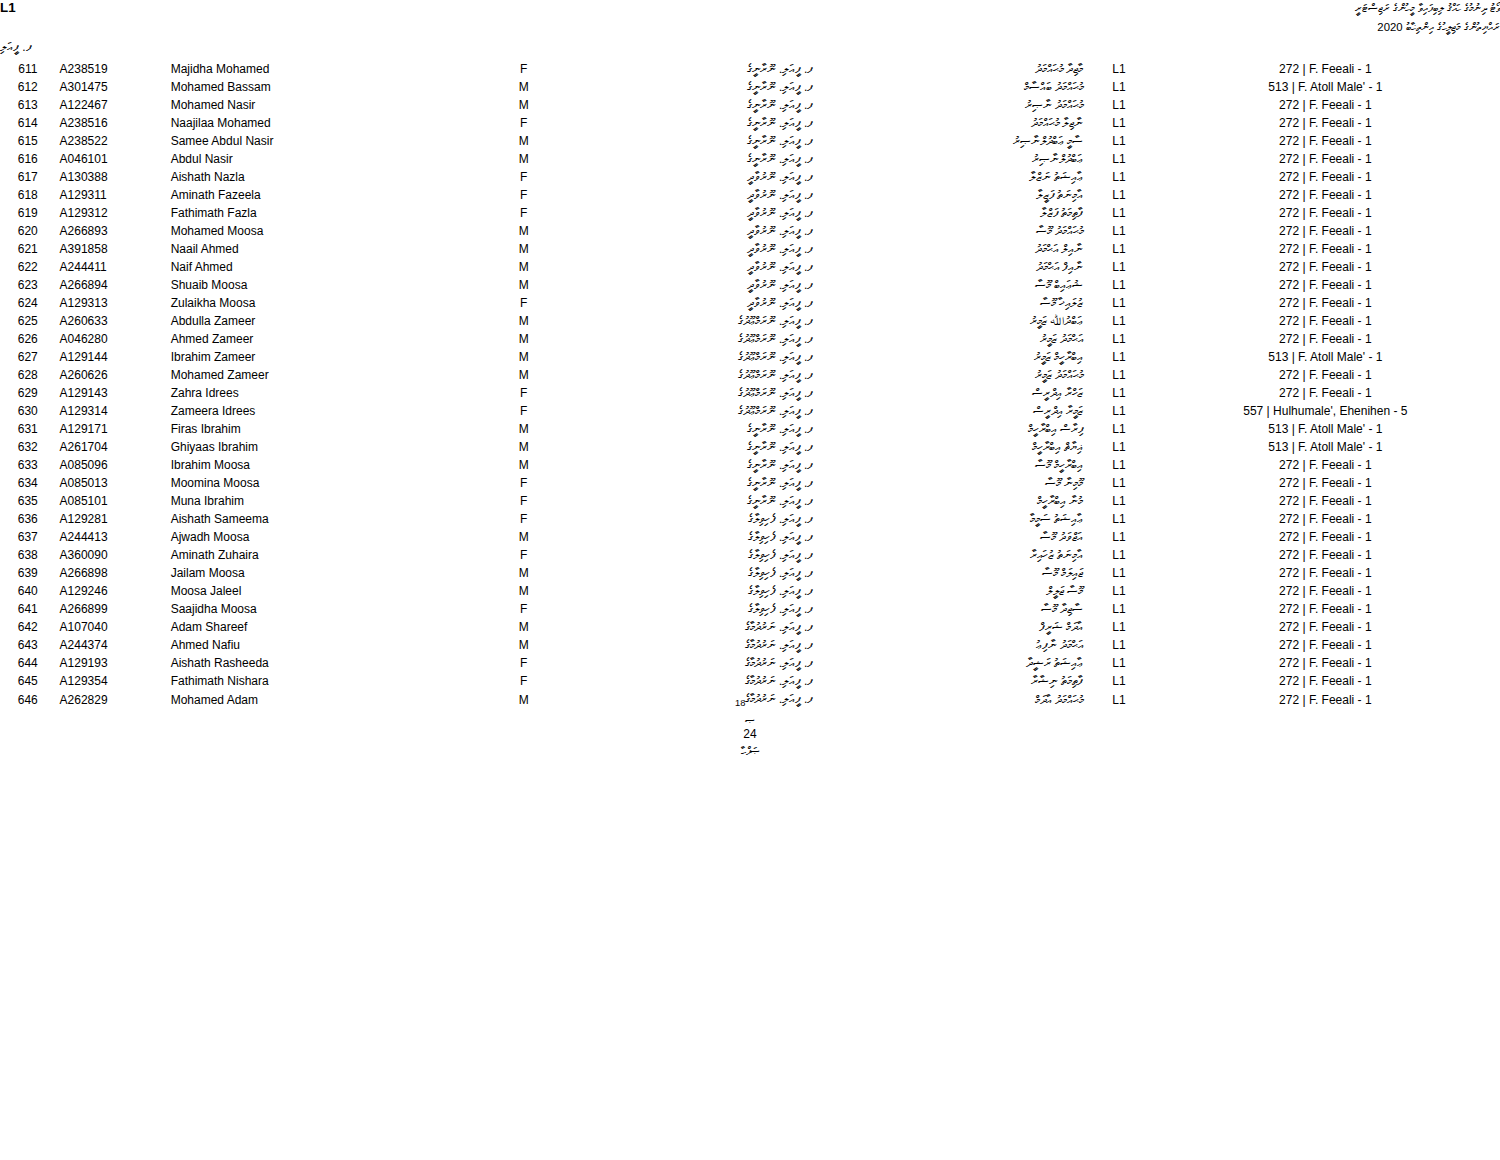L1
ވޯޓު ދިނުމުގެ ހައްޤު ލިބިފައިވާ މީހުންގެ ރަޖިސްޓަރީ
ރައްޔިތުންގެ މަޖިލީހުގެ އިންތިޚާބު 2020
ފ. ފީއަލި
| 611 | A238519 | Majidha Mohamed | F | ފ. ފީއަލި، ނޫރާނީގެ | މާޖިދާ މުޙައްމަދު | L1 | 272 / F. Feeali - 1 |
| 612 | A301475 | Mohamed Bassam | M | ފ. ފީއަލި، ނޫރާނީގެ | މުޙައްމަދު ބައްސާމް | L1 | 513 / F. Atoll Male' - 1 |
| 613 | A122467 | Mohamed Nasir | M | ފ. ފީއަލި، ނޫރާނީގެ | މުޙައްމަދު ނާޞިރު | L1 | 272 / F. Feeali - 1 |
| 614 | A238516 | Naajilaa Mohamed | F | ފ. ފީއަލި، ނޫރާނީގެ | ނާޖިލާ މުޙައްމަދު | L1 | 272 / F. Feeali - 1 |
| 615 | A238522 | Samee Abdul Nasir | M | ފ. ފީއަލި، ނޫރާނީގެ | ސާމީ ޢަބްދުލްނާޞިރު | L1 | 272 / F. Feeali - 1 |
| 616 | A046101 | Abdul Nasir | M | ފ. ފީއަލި، ނޫރާނީގެ | ޢަބްދުލްނާޞިރު | L1 | 272 / F. Feeali - 1 |
| 617 | A130388 | Aishath Nazla | F | ފ. ފީއަލި، ނޫރުވާދީ | ޢާއިޝަތު ނަޒްލާ | L1 | 272 / F. Feeali - 1 |
| 618 | A129311 | Aminath Fazeela | F | ފ. ފީއަލި، ނޫރުވާދީ | އާމިނަތު ފަޒީލާ | L1 | 272 / F. Feeali - 1 |
| 619 | A129312 | Fathimath Fazla | F | ފ. ފީއަލި، ނޫރުވާދީ | ފާޠިމަތު ފަޒްލާ | L1 | 272 / F. Feeali - 1 |
| 620 | A266893 | Mohamed Moosa | M | ފ. ފީއަލި، ނޫރުވާދީ | މުޙައްމަދު މޫސާ | L1 | 272 / F. Feeali - 1 |
| 621 | A391858 | Naail Ahmed | M | ފ. ފީއަލި، ނޫރުވާދީ | ނާއިލް އަޙްމަދު | L1 | 272 / F. Feeali - 1 |
| 622 | A244411 | Naif Ahmed | M | ފ. ފީއަލި، ނޫރުވާދީ | ނާއިފް އަޙްމަދު | L1 | 272 / F. Feeali - 1 |
| 623 | A266894 | Shuaib Moosa | M | ފ. ފީއަލި، ނޫރުވާދީ | ޝުޢައިބް މޫސާ | L1 | 272 / F. Feeali - 1 |
| 624 | A129313 | Zulaikha Moosa | F | ފ. ފީއަލި، ނޫރުވާދީ | ޒުލައިޚާ މޫސާ | L1 | 272 / F. Feeali - 1 |
| 625 | A260633 | Abdulla Zameer | M | ފ. ފީއަލި، ނޫރަމްޢޫދުގެ | ޢަބްދުﷲ ޒަމީރު | L1 | 272 / F. Feeali - 1 |
| 626 | A046280 | Ahmed Zameer | M | ފ. ފީއަލި، ނޫރަމްޢޫދުގެ | އަޙްމަދު ޒަމީރު | L1 | 272 / F. Feeali - 1 |
| 627 | A129144 | Ibrahim Zameer | M | ފ. ފީއަލި، ނޫރަމްޢޫދުގެ | އިބްރާހީމް ޒަމީރު | L1 | 513 / F. Atoll Male' - 1 |
| 628 | A260626 | Mohamed Zameer | M | ފ. ފީއަލި، ނޫރަމްޢޫދުގެ | މުޙައްމަދު ޒަމީރު | L1 | 272 / F. Feeali - 1 |
| 629 | A129143 | Zahra Idrees | F | ފ. ފީއަލި، ނޫރަމްޢޫދުގެ | ޒަހްރާ އިދްރީސް | L1 | 272 / F. Feeali - 1 |
| 630 | A129314 | Zameera Idrees | F | ފ. ފީއަލި، ނޫރަމްޢޫދުގެ | ޒަމީރާ އިދްރީސް | L1 | 557 / Hulhumale', Ehenihen - 5 |
| 631 | A129171 | Firas Ibrahim | M | ފ. ފީއަލި، ނޫރާނީގެ | ފިރާސް އިބްރާހީމް | L1 | 513 / F. Atoll Male' - 1 |
| 632 | A261704 | Ghiyaas Ibrahim | M | ފ. ފީއަލި، ނޫރާނީގެ | ޣިޔާޡް އިބްރާހީމް | L1 | 513 / F. Atoll Male' - 1 |
| 633 | A085096 | Ibrahim Moosa | M | ފ. ފީއަލި، ނޫރާނީގެ | އިބްރާހީމް މޫސާ | L1 | 272 / F. Feeali - 1 |
| 634 | A085013 | Moomina Moosa | F | ފ. ފީއަލި، ނޫރާނީގެ | މޫމިނާ މޫސާ | L1 | 272 / F. Feeali - 1 |
| 635 | A085101 | Muna Ibrahim | F | ފ. ފީއަލި، ނޫރާނީގެ | މުނާ އިބްރާހީމް | L1 | 272 / F. Feeali - 1 |
| 636 | A129281 | Aishath Sameema | F | ފ. ފީއަލި، ފެހިވިލާގެ | ޢާއިޝަތު ސަމީމާ | L1 | 272 / F. Feeali - 1 |
| 637 | A244413 | Ajwadh Moosa | M | ފ. ފީއަލި، ފެހިވިލާގެ | އަޖްވަދު މޫސާ | L1 | 272 / F. Feeali - 1 |
| 638 | A360090 | Aminath Zuhaira | F | ފ. ފީއަލި، ފެހިވިލާގެ | އާމިނަތު ޒުހައިރާ | L1 | 272 / F. Feeali - 1 |
| 639 | A266898 | Jailam Moosa | M | ފ. ފީއަލި، ފެހިވިލާގެ | ޖައިލަމް މޫސާ | L1 | 272 / F. Feeali - 1 |
| 640 | A129246 | Moosa Jaleel | M | ފ. ފީއަލި، ފެހިވިލާގެ | މޫސާ ޖަލީލް | L1 | 272 / F. Feeali - 1 |
| 641 | A266899 | Saajidha Moosa | F | ފ. ފީއަލި، ފެހިވިލާގެ | ސާޖިދާ މޫސާ | L1 | 272 / F. Feeali - 1 |
| 642 | A107040 | Adam Shareef | M | ފ. ފީއަލި، ނަރުދުމާގެ | އާދަމް ޝަރީފް | L1 | 272 / F. Feeali - 1 |
| 643 | A244374 | Ahmed Nafiu | M | ފ. ފީއަލި، ނަރުދުމާގެ | އަޙްމަދު ނާފިޢު | L1 | 272 / F. Feeali - 1 |
| 644 | A129193 | Aishath Rasheeda | F | ފ. ފީއަލި، ނަރުދުމާގެ | ޢާއިޝަތު ރަޝީދާ | L1 | 272 / F. Feeali - 1 |
| 645 | A129354 | Fathimath Nishara | F | ފ. ފީއަލި، ނަރުދުމާގެ | ފާޠިމަތު ނިޝާރާ | L1 | 272 / F. Feeali - 1 |
| 646 | A262829 | Mohamed Adam | M | ފ. ފީއަލި، ނަރުދުމާގެ 18 | މުޙައްމަދު އާދަމް | L1 | 272 / F. Feeali - 1 |
ޞ
24
ޞަފްޙާ